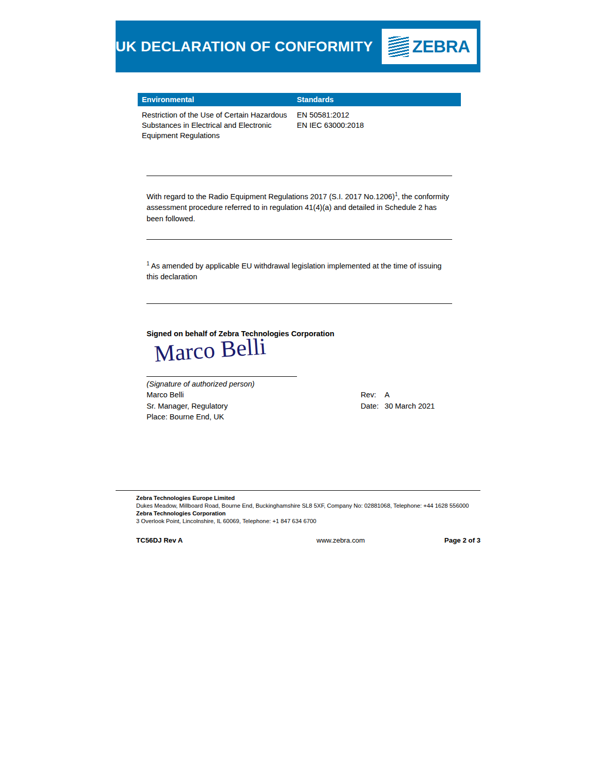UK DECLARATION OF CONFORMITY
ZEBRA
| Environmental | Standards |
| --- | --- |
| Restriction of the Use of Certain Hazardous Substances in Electrical and Electronic Equipment Regulations | EN 50581:2012 EN IEC 63000:2018 |
With regard to the Radio Equipment Regulations 2017 (S.I. 2017 No.1206)1, the conformity assessment procedure referred to in regulation 41(4)(a) and detailed in Schedule 2 has been followed.
1 As amended by applicable EU withdrawal legislation implemented at the time of issuing this declaration
Signed on behalf of Zebra Technologies Corporation
Marco Belli
(Signature of authorized person)
Marco Belli
Sr. Manager, Regulatory
Place: Bourne End, UK
| Rev: | A |
| Date: | 30 March 2021 |
Zebra Technologies Europe Limited
Dukes Meadow, Millboard Road, Bourne End, Buckinghamshire SL8 5XF, Company No: 02881068, Telephone: +44 1628 556000
Zebra Technologies Corporation
3 Overlook Point, Lincolnshire, IL 60069, Telephone: +1 847 634 6700
TC56DJ Rev A www.zebra.com Page 2 of 3